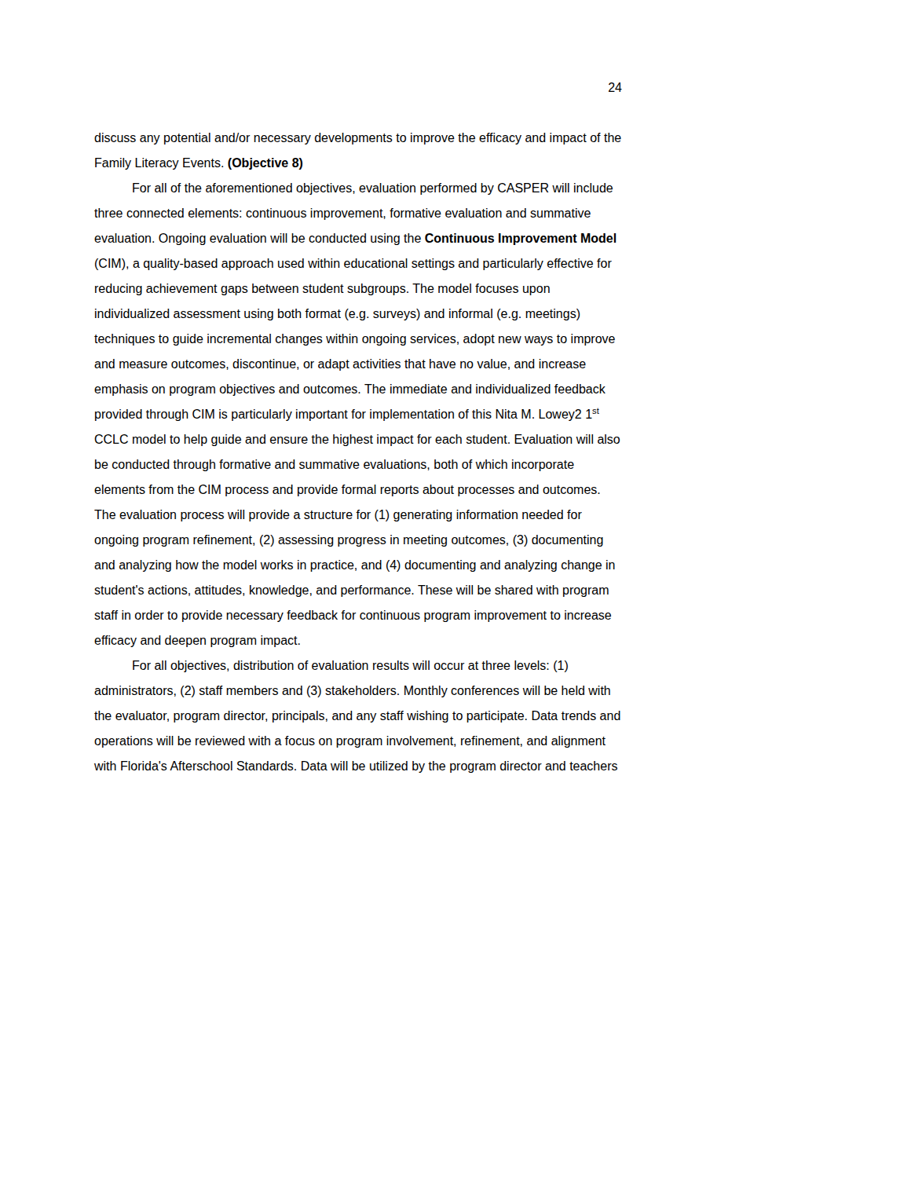24
discuss any potential and/or necessary developments to improve the efficacy and impact of the Family Literacy Events. (Objective 8)
For all of the aforementioned objectives, evaluation performed by CASPER will include three connected elements: continuous improvement, formative evaluation and summative evaluation. Ongoing evaluation will be conducted using the Continuous Improvement Model (CIM), a quality-based approach used within educational settings and particularly effective for reducing achievement gaps between student subgroups. The model focuses upon individualized assessment using both format (e.g. surveys) and informal (e.g. meetings) techniques to guide incremental changes within ongoing services, adopt new ways to improve and measure outcomes, discontinue, or adapt activities that have no value, and increase emphasis on program objectives and outcomes. The immediate and individualized feedback provided through CIM is particularly important for implementation of this Nita M. Lowey2 1st CCLC model to help guide and ensure the highest impact for each student. Evaluation will also be conducted through formative and summative evaluations, both of which incorporate elements from the CIM process and provide formal reports about processes and outcomes. The evaluation process will provide a structure for (1) generating information needed for ongoing program refinement, (2) assessing progress in meeting outcomes, (3) documenting and analyzing how the model works in practice, and (4) documenting and analyzing change in student's actions, attitudes, knowledge, and performance. These will be shared with program staff in order to provide necessary feedback for continuous program improvement to increase efficacy and deepen program impact.
For all objectives, distribution of evaluation results will occur at three levels: (1) administrators, (2) staff members and (3) stakeholders. Monthly conferences will be held with the evaluator, program director, principals, and any staff wishing to participate. Data trends and operations will be reviewed with a focus on program involvement, refinement, and alignment with Florida's Afterschool Standards. Data will be utilized by the program director and teachers